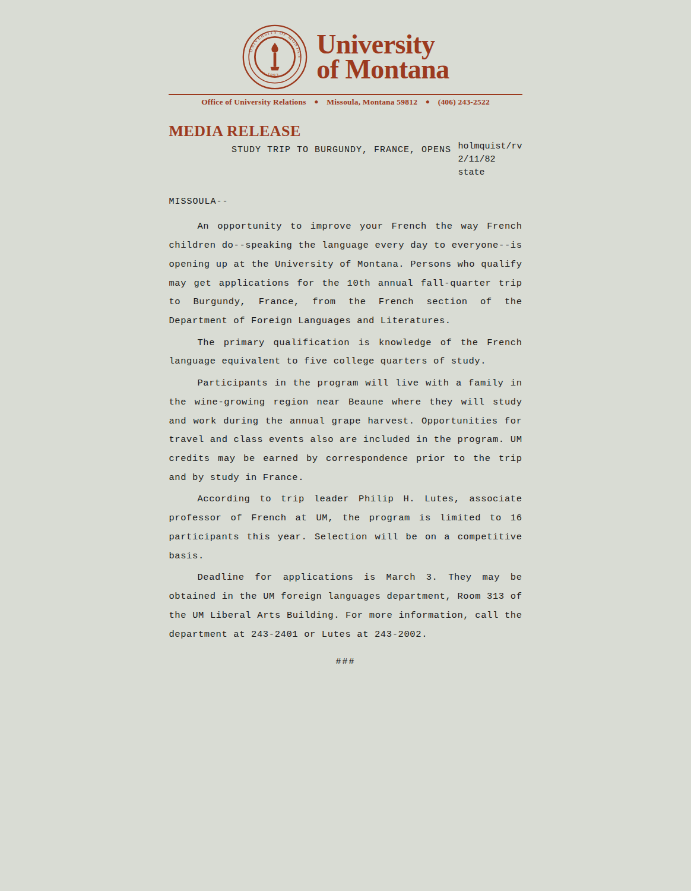UNIVERSITY OF MONTANA · LUX ET VERITAS · 1893 ·
University
of Montana
Office of University Relations ● Missoula, Montana 59812 ● (406) 243-2522
MEDIA RELEASE
STUDY TRIP TO BURGUNDY, FRANCE, OPENS
holmquist/rv
2/11/82
state
MISSOULA--
An opportunity to improve your French the way French children do--speaking the language every day to everyone--is opening up at the University of Montana. Persons who qualify may get applications for the 10th annual fall-quarter trip to Burgundy, France, from the French section of the Department of Foreign Languages and Literatures.
The primary qualification is knowledge of the French language equivalent to five college quarters of study.
Participants in the program will live with a family in the wine-growing region near Beaune where they will study and work during the annual grape harvest. Opportunities for travel and class events also are included in the program. UM credits may be earned by correspondence prior to the trip and by study in France.
According to trip leader Philip H. Lutes, associate professor of French at UM, the program is limited to 16 participants this year. Selection will be on a competitive basis.
Deadline for applications is March 3. They may be obtained in the UM foreign languages department, Room 313 of the UM Liberal Arts Building. For more information, call the department at 243-2401 or Lutes at 243-2002.
###